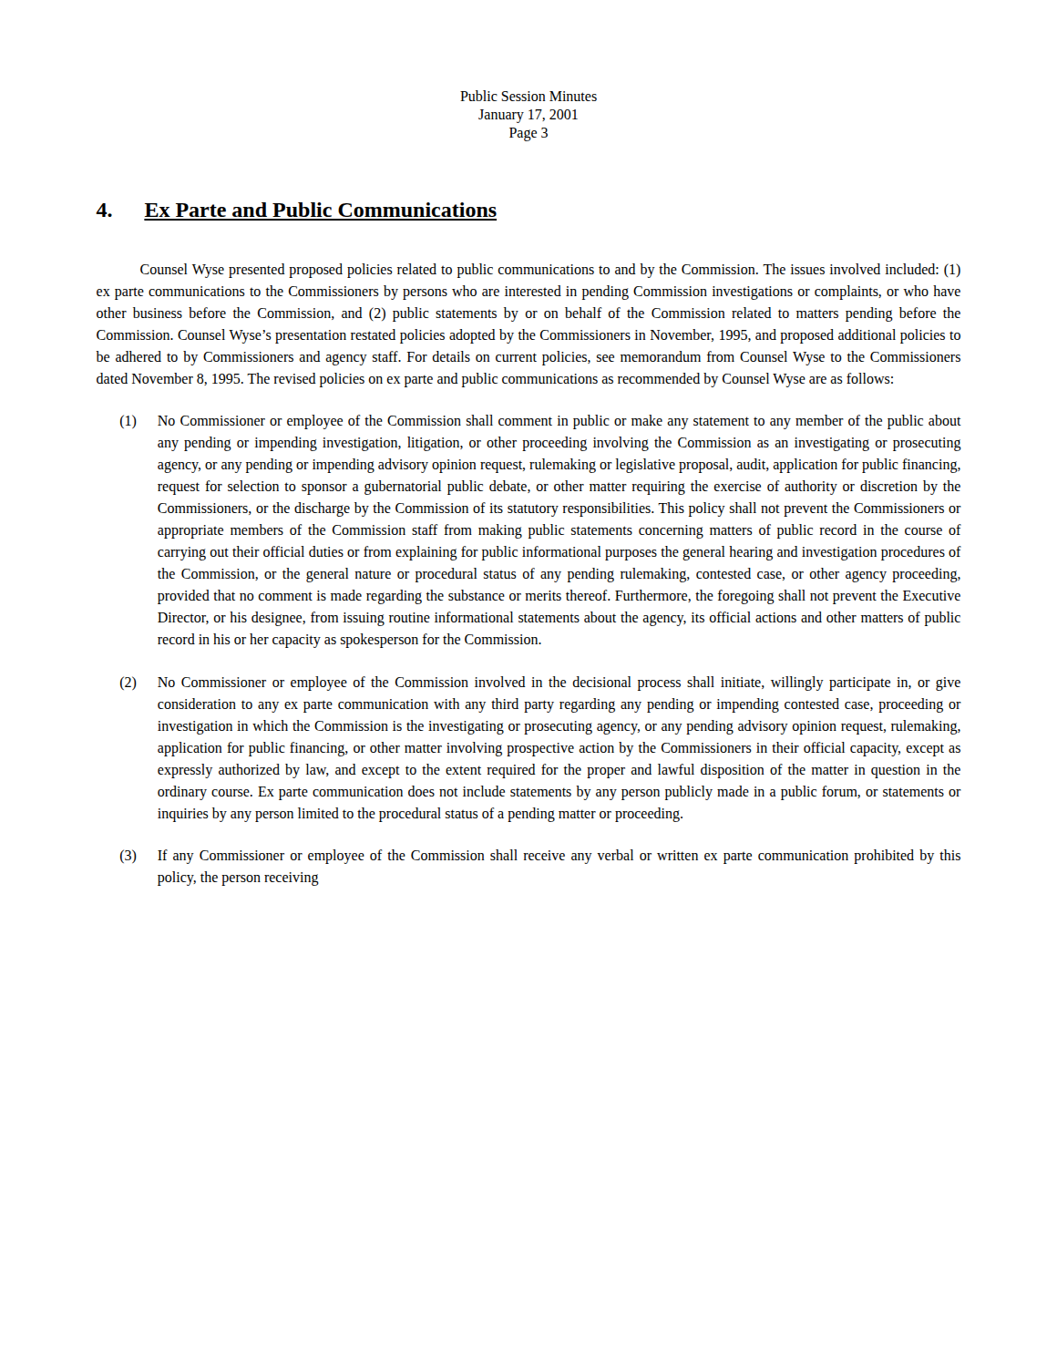Public Session Minutes
January 17, 2001
Page 3
4. Ex Parte and Public Communications
Counsel Wyse presented proposed policies related to public communications to and by the Commission. The issues involved included: (1) ex parte communications to the Commissioners by persons who are interested in pending Commission investigations or complaints, or who have other business before the Commission, and (2) public statements by or on behalf of the Commission related to matters pending before the Commission. Counsel Wyse’s presentation restated policies adopted by the Commissioners in November, 1995, and proposed additional policies to be adhered to by Commissioners and agency staff. For details on current policies, see memorandum from Counsel Wyse to the Commissioners dated November 8, 1995. The revised policies on ex parte and public communications as recommended by Counsel Wyse are as follows:
(1) No Commissioner or employee of the Commission shall comment in public or make any statement to any member of the public about any pending or impending investigation, litigation, or other proceeding involving the Commission as an investigating or prosecuting agency, or any pending or impending advisory opinion request, rulemaking or legislative proposal, audit, application for public financing, request for selection to sponsor a gubernatorial public debate, or other matter requiring the exercise of authority or discretion by the Commissioners, or the discharge by the Commission of its statutory responsibilities. This policy shall not prevent the Commissioners or appropriate members of the Commission staff from making public statements concerning matters of public record in the course of carrying out their official duties or from explaining for public informational purposes the general hearing and investigation procedures of the Commission, or the general nature or procedural status of any pending rulemaking, contested case, or other agency proceeding, provided that no comment is made regarding the substance or merits thereof. Furthermore, the foregoing shall not prevent the Executive Director, or his designee, from issuing routine informational statements about the agency, its official actions and other matters of public record in his or her capacity as spokesperson for the Commission.
(2) No Commissioner or employee of the Commission involved in the decisional process shall initiate, willingly participate in, or give consideration to any ex parte communication with any third party regarding any pending or impending contested case, proceeding or investigation in which the Commission is the investigating or prosecuting agency, or any pending advisory opinion request, rulemaking, application for public financing, or other matter involving prospective action by the Commissioners in their official capacity, except as expressly authorized by law, and except to the extent required for the proper and lawful disposition of the matter in question in the ordinary course. Ex parte communication does not include statements by any person publicly made in a public forum, or statements or inquiries by any person limited to the procedural status of a pending matter or proceeding.
(3) If any Commissioner or employee of the Commission shall receive any verbal or written ex parte communication prohibited by this policy, the person receiving